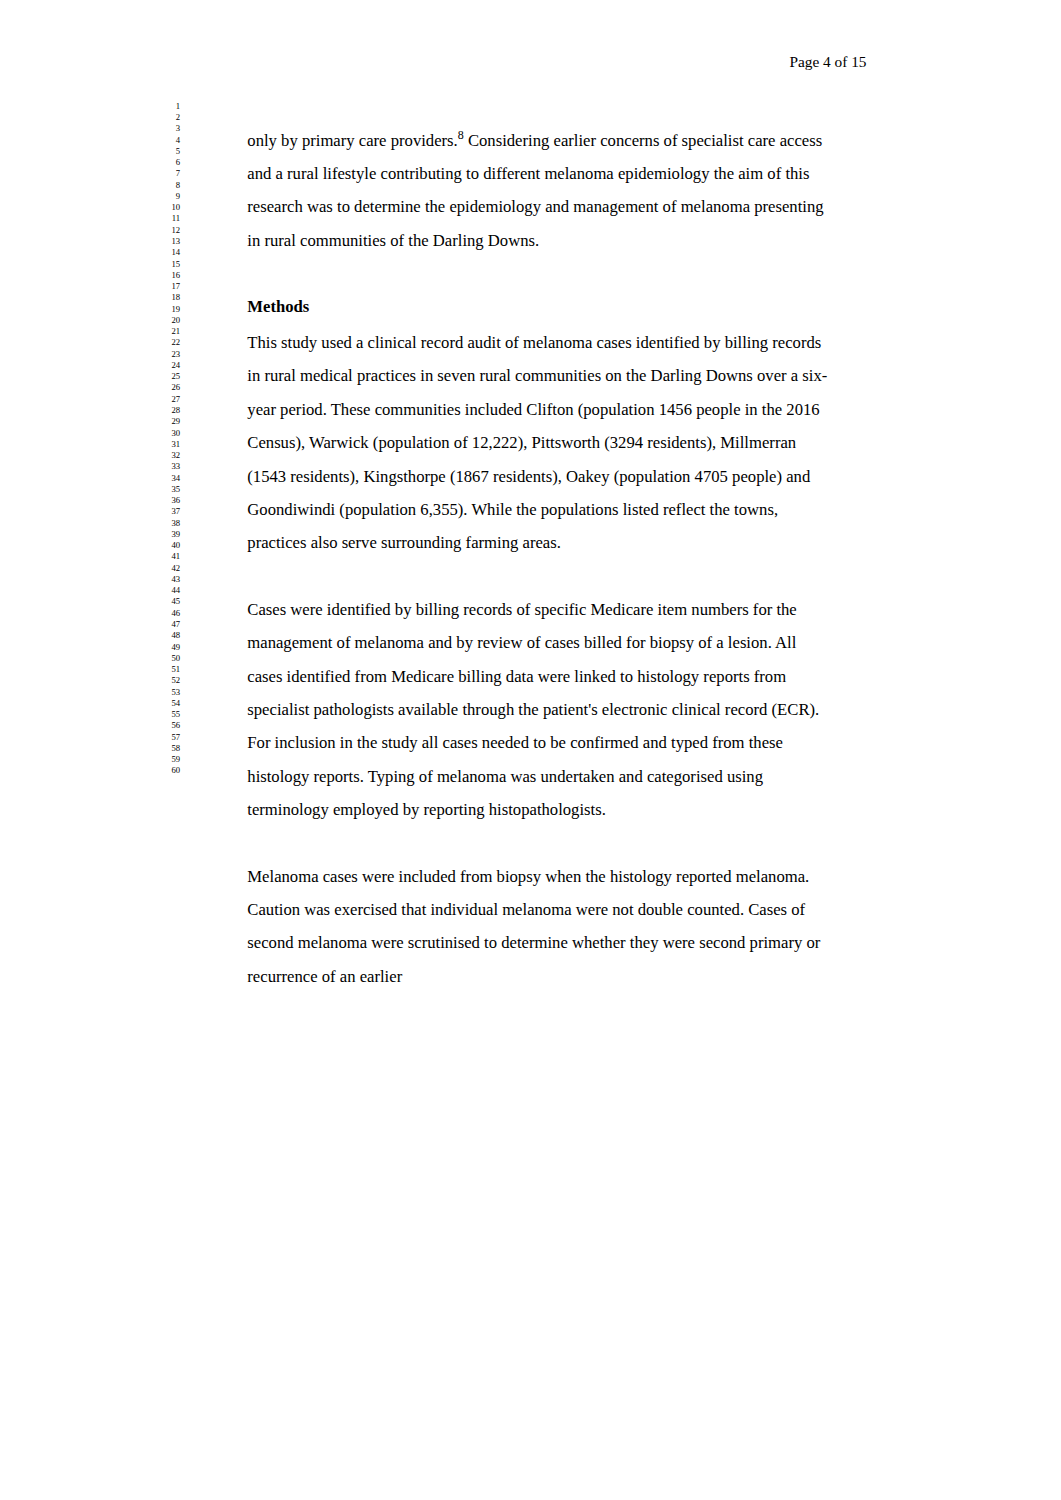Page 4 of 15
12345 678910 1112131415 1617181920 2122232425 2627282930 3132333435 3637383940 4142434445 4647484950 5152535455 5657585960
only by primary care providers.8 Considering earlier concerns of specialist care access and a rural lifestyle contributing to different melanoma epidemiology the aim of this research was to determine the epidemiology and management of melanoma presenting in rural communities of the Darling Downs.
Methods
This study used a clinical record audit of melanoma cases identified by billing records in rural medical practices in seven rural communities on the Darling Downs over a six-year period. These communities included Clifton (population 1456 people in the 2016 Census), Warwick (population of 12,222), Pittsworth (3294 residents), Millmerran (1543 residents), Kingsthorpe (1867 residents), Oakey (population 4705 people) and Goondiwindi (population 6,355). While the populations listed reflect the towns, practices also serve surrounding farming areas.
Cases were identified by billing records of specific Medicare item numbers for the management of melanoma and by review of cases billed for biopsy of a lesion. All cases identified from Medicare billing data were linked to histology reports from specialist pathologists available through the patient's electronic clinical record (ECR). For inclusion in the study all cases needed to be confirmed and typed from these histology reports. Typing of melanoma was undertaken and categorised using terminology employed by reporting histopathologists.
Melanoma cases were included from biopsy when the histology reported melanoma. Caution was exercised that individual melanoma were not double counted. Cases of second melanoma were scrutinised to determine whether they were second primary or recurrence of an earlier